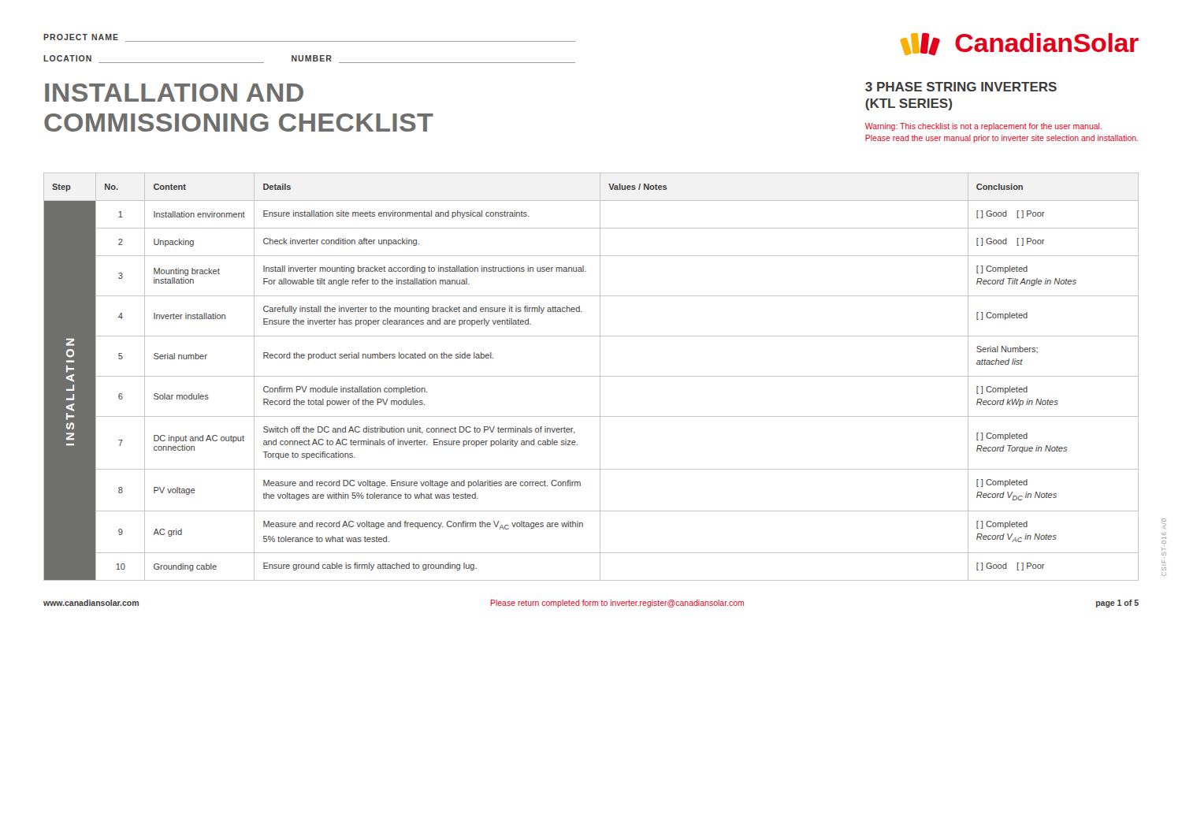PROJECT NAME
LOCATION NUMBER
Installation and
Commissioning Checklist
CanadianSolar
3 Phase String Inverters
(KTL Series)
Warning: This checklist is not a replacement for the user manual.
Please read the user manual prior to inverter site selection and installation.
| Step | No. | Content | Details | Values / Notes | Conclusion |
| --- | --- | --- | --- | --- | --- |
| INSTALLATION | 1 | Installation environment | Ensure installation site meets environmental and physical constraints. | | [ ] Good [ ] Poor |
| 2 | Unpacking | Check inverter condition after unpacking. | | [ ] Good [ ] Poor |
| 3 | Mounting bracket installation | Install inverter mounting bracket according to installation instructions in user manual. For allowable tilt angle refer to the installation manual. | | [ ] Completed Record Tilt Angle in Notes |
| 4 | Inverter installation | Carefully install the inverter to the mounting bracket and ensure it is firmly attached. Ensure the inverter has proper clearances and are properly ventilated. | | [ ] Completed |
| 5 | Serial number | Record the product serial numbers located on the side label. | | Serial Numbers; attached list |
| 6 | Solar modules | Confirm PV module installation completion. Record the total power of the PV modules. | | [ ] Completed Record kWp in Notes |
| 7 | DC input and AC output connection | Switch off the DC and AC distribution unit, connect DC to PV terminals of inverter, and connect AC to AC terminals of inverter. Ensure proper polarity and cable size. Torque to specifications. | | [ ] Completed Record Torque in Notes |
| 8 | PV voltage | Measure and record DC voltage. Ensure voltage and polarities are correct. Confirm the voltages are within 5% tolerance to what was tested. | | [ ] Completed Record V DC in Notes |
| 9 | AC grid | Measure and record AC voltage and frequency. Confirm the V AC voltages are within 5% tolerance to what was tested. | | [ ] Completed Record V AC in Notes |
| 10 | Grounding cable | Ensure ground cable is firmly attached to grounding lug. | | [ ] Good [ ] Poor |
CSIF-ST-016 A/0
www.canadiansolar.com
Please return completed form to inverter.register@canadiansolar.com
page 1 of 5